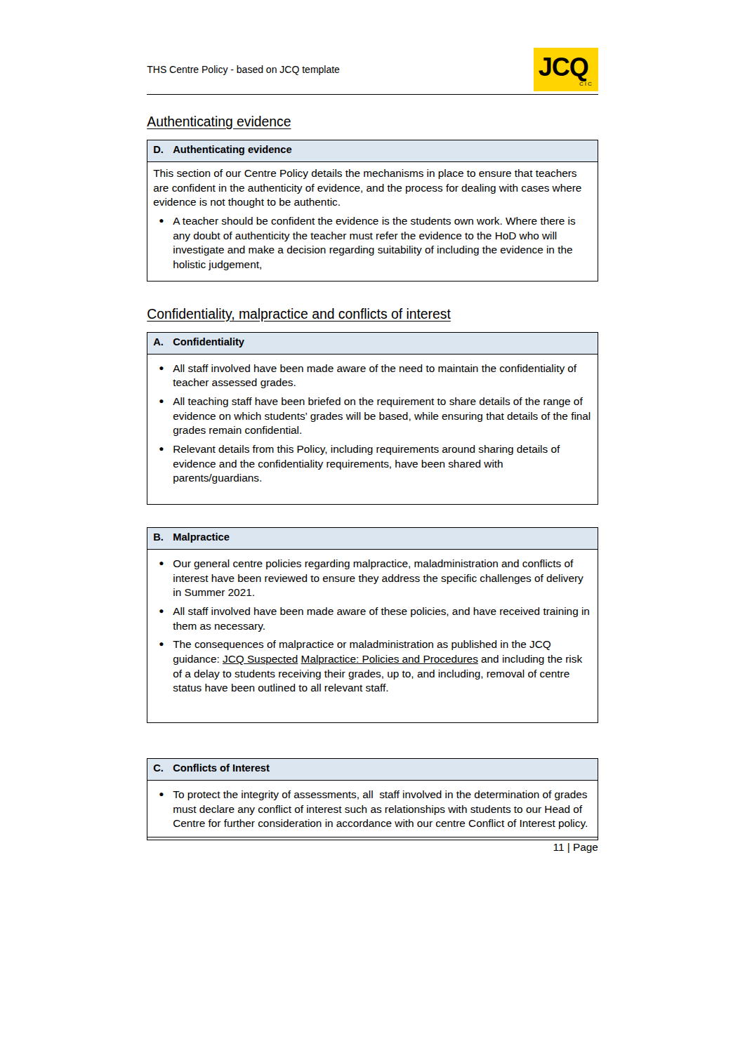THS Centre Policy - based on JCQ template
JCQ CIC
Authenticating evidence
| D. Authenticating evidence |
| --- |
| This section of our Centre Policy details the mechanisms in place to ensure that teachers are confident in the authenticity of evidence, and the process for dealing with cases where evidence is not thought to be authentic. A teacher should be confident the evidence is the students own work. Where there is any doubt of authenticity the teacher must refer the evidence to the HoD who will investigate and make a decision regarding suitability of including the evidence in the holistic judgement, |
Confidentiality, malpractice and conflicts of interest
| A. Confidentiality |
| --- |
| All staff involved have been made aware of the need to maintain the confidentiality of teacher assessed grades. All teaching staff have been briefed on the requirement to share details of the range of evidence on which students’ grades will be based, while ensuring that details of the final grades remain confidential. Relevant details from this Policy, including requirements around sharing details of evidence and the confidentiality requirements, have been shared with parents/guardians. |
| B. Malpractice |
| --- |
| Our general centre policies regarding malpractice, maladministration and conflicts of interest have been reviewed to ensure they address the specific challenges of delivery in Summer 2021. All staff involved have been made aware of these policies, and have received training in them as necessary. The consequences of malpractice or maladministration as published in the JCQ guidance: JCQ Suspected Malpractice: Policies and Procedures and including the risk of a delay to students receiving their grades, up to, and including, removal of centre status have been outlined to all relevant staff. |
| C. Conflicts of Interest |
| --- |
| To protect the integrity of assessments, all staff involved in the determination of grades must declare any conflict of interest such as relationships with students to our Head of Centre for further consideration in accordance with our centre Conflict of Interest policy. |
11 | Page